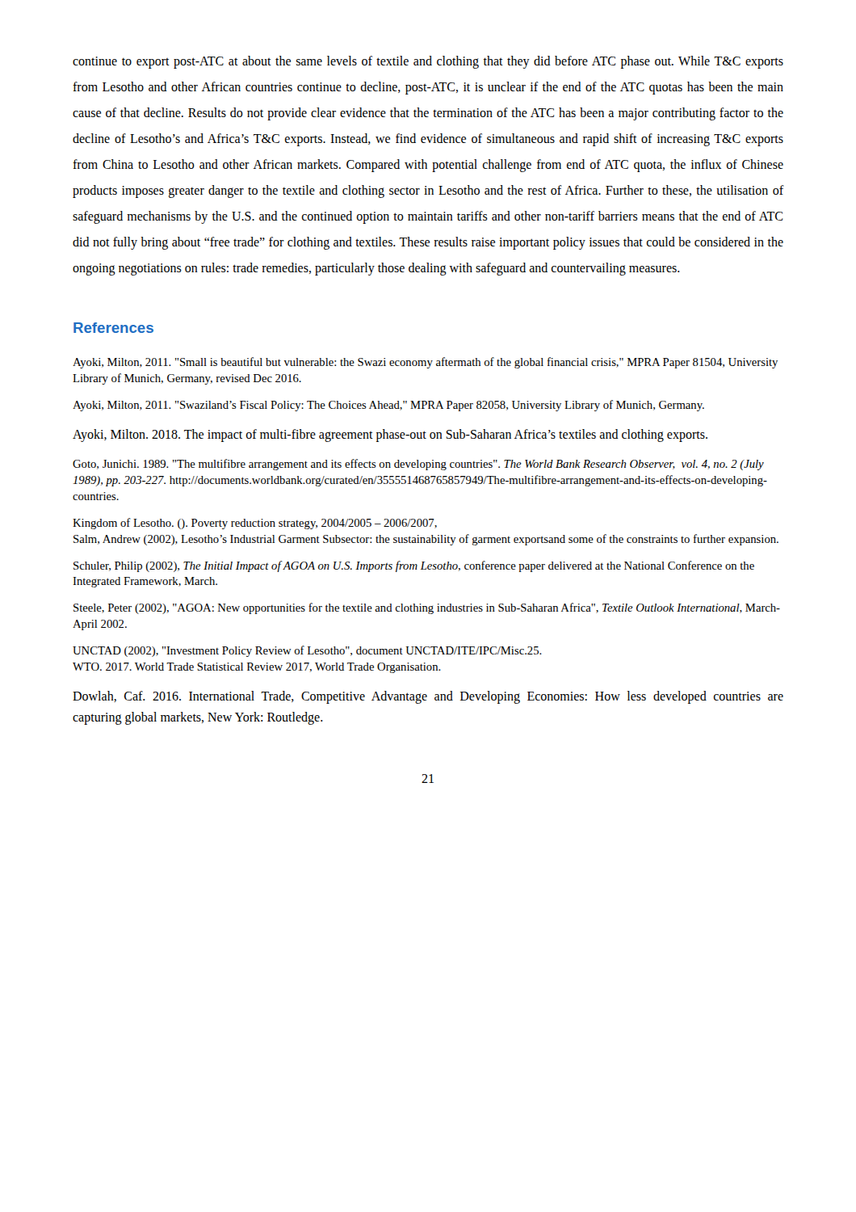continue to export post-ATC at about the same levels of textile and clothing that they did before ATC phase out. While T&C exports from Lesotho and other African countries continue to decline, post-ATC, it is unclear if the end of the ATC quotas has been the main cause of that decline. Results do not provide clear evidence that the termination of the ATC has been a major contributing factor to the decline of Lesotho’s and Africa’s T&C exports. Instead, we find evidence of simultaneous and rapid shift of increasing T&C exports from China to Lesotho and other African markets. Compared with potential challenge from end of ATC quota, the influx of Chinese products imposes greater danger to the textile and clothing sector in Lesotho and the rest of Africa. Further to these, the utilisation of safeguard mechanisms by the U.S. and the continued option to maintain tariffs and other non-tariff barriers means that the end of ATC did not fully bring about “free trade” for clothing and textiles. These results raise important policy issues that could be considered in the ongoing negotiations on rules: trade remedies, particularly those dealing with safeguard and countervailing measures.
References
Ayoki, Milton, 2011. "Small is beautiful but vulnerable: the Swazi economy aftermath of the global financial crisis," MPRA Paper 81504, University Library of Munich, Germany, revised Dec 2016.
Ayoki, Milton, 2011. "Swaziland’s Fiscal Policy: The Choices Ahead," MPRA Paper 82058, University Library of Munich, Germany.
Ayoki, Milton. 2018. The impact of multi-fibre agreement phase-out on Sub-Saharan Africa’s textiles and clothing exports.
Goto, Junichi. 1989. "The multifibre arrangement and its effects on developing countries". The World Bank Research Observer, vol. 4, no. 2 (July 1989), pp. 203-227. http://documents.worldbank.org/curated/en/355551468765857949/The-multifibre-arrangement-and-its-effects-on-developing-countries.
Kingdom of Lesotho. (). Poverty reduction strategy, 2004/2005 – 2006/2007,
Salm, Andrew (2002), Lesotho’s Industrial Garment Subsector: the sustainability of garment exportsand some of the constraints to further expansion.
Schuler, Philip (2002), The Initial Impact of AGOA on U.S. Imports from Lesotho, conference paper delivered at the National Conference on the Integrated Framework, March.
Steele, Peter (2002), "AGOA: New opportunities for the textile and clothing industries in Sub-Saharan Africa", Textile Outlook International, March-April 2002.
UNCTAD (2002), "Investment Policy Review of Lesotho", document UNCTAD/ITE/IPC/Misc.25.
WTO. 2017. World Trade Statistical Review 2017, World Trade Organisation.
Dowlah, Caf. 2016. International Trade, Competitive Advantage and Developing Economies: How less developed countries are capturing global markets, New York: Routledge.
21